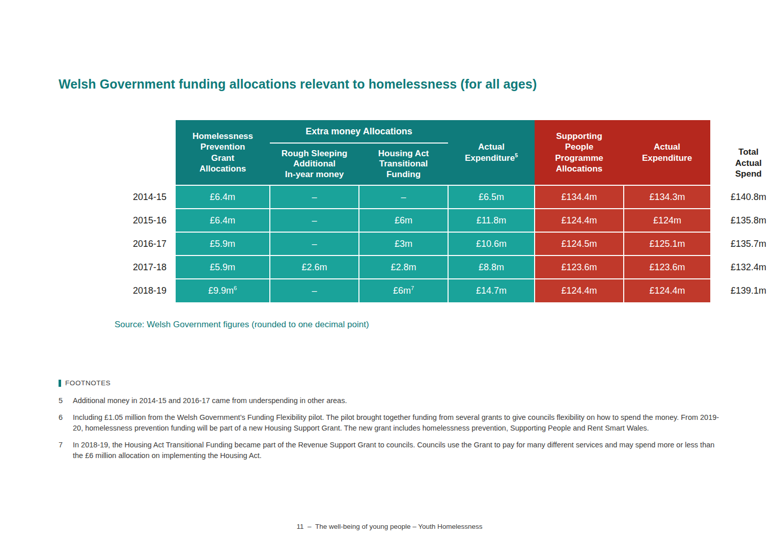Welsh Government funding allocations relevant to homelessness (for all ages)
| | Homelessness Prevention Grant Allocations | Extra money Allocations | Actual Expenditure 5 | Supporting People Programme Allocations | Actual Expenditure | Total Actual Spend |
| --- | --- | --- | --- | --- | --- | --- |
| Rough Sleeping Additional In-year money | Housing Act Transitional Funding |
| 2014-15 | £6.4m | – | – | £6.5m | £134.4m | £134.3m | £140.8m |
| 2015-16 | £6.4m | – | £6m | £11.8m | £124.4m | £124m | £135.8m |
| 2016-17 | £5.9m | – | £3m | £10.6m | £124.5m | £125.1m | £135.7m |
| 2017-18 | £5.9m | £2.6m | £2.8m | £8.8m | £123.6m | £123.6m | £132.4m |
| 2018-19 | £9.9m 6 | – | £6m 7 | £14.7m | £124.4m | £124.4m | £139.1m |
Source: Welsh Government figures (rounded to one decimal point)
FOOTNOTES
5
Additional money in 2014-15 and 2016-17 came from underspending in other areas.
6
Including £1.05 million from the Welsh Government’s Funding Flexibility pilot. The pilot brought together funding from several grants to give councils flexibility on how to spend the money. From 2019-20, homelessness prevention funding will be part of a new Housing Support Grant. The new grant includes homelessness prevention, Supporting People and Rent Smart Wales.
7
In 2018-19, the Housing Act Transitional Funding became part of the Revenue Support Grant to councils. Councils use the Grant to pay for many different services and may spend more or less than the £6 million allocation on implementing the Housing Act.
11 – The well-being of young people – Youth Homelessness